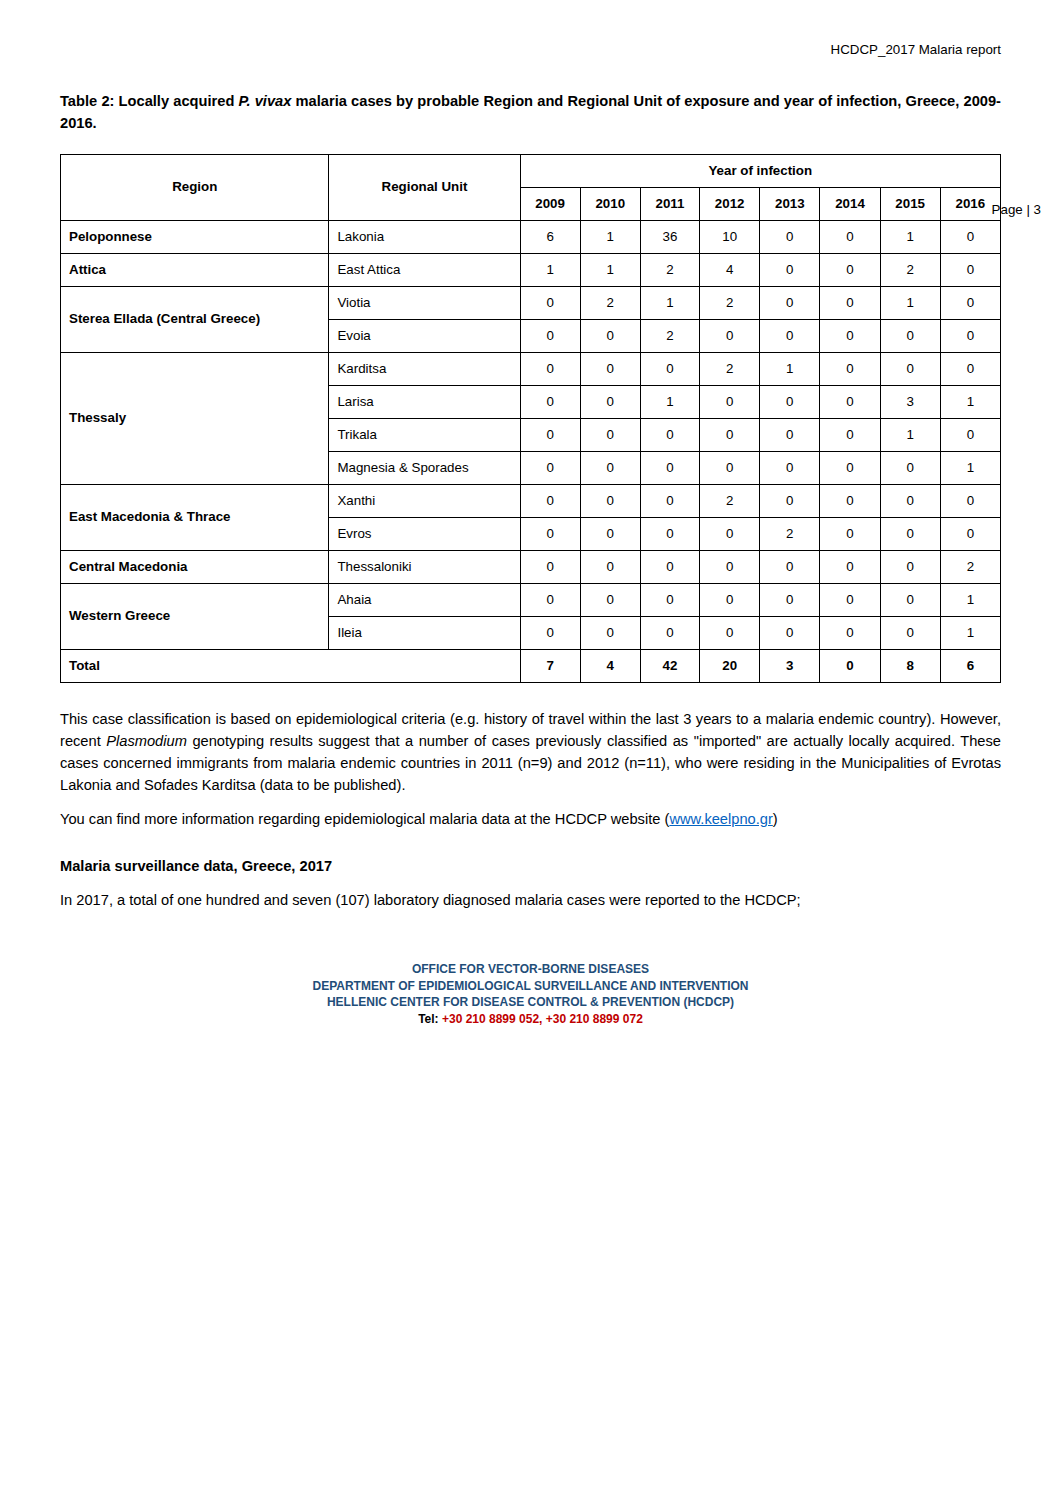HCDCP_2017 Malaria report
Page | 3
Table 2: Locally acquired P. vivax malaria cases by probable Region and Regional Unit of exposure and year of infection, Greece, 2009-2016.
| Region | Regional Unit | Year of infection |
| --- | --- | --- |
| 2009 | 2010 | 2011 | 2012 | 2013 | 2014 | 2015 | 2016 |
| Peloponnese | Lakonia | 6 | 1 | 36 | 10 | 0 | 0 | 1 | 0 |
| Attica | East Attica | 1 | 1 | 2 | 4 | 0 | 0 | 2 | 0 |
| Sterea Ellada (Central Greece) | Viotia | 0 | 2 | 1 | 2 | 0 | 0 | 1 | 0 |
| Evoia | 0 | 0 | 2 | 0 | 0 | 0 | 0 | 0 |
| Thessaly | Karditsa | 0 | 0 | 0 | 2 | 1 | 0 | 0 | 0 |
| Larisa | 0 | 0 | 1 | 0 | 0 | 0 | 3 | 1 |
| Trikala | 0 | 0 | 0 | 0 | 0 | 0 | 1 | 0 |
| Magnesia & Sporades | 0 | 0 | 0 | 0 | 0 | 0 | 0 | 1 |
| East Macedonia & Thrace | Xanthi | 0 | 0 | 0 | 2 | 0 | 0 | 0 | 0 |
| Evros | 0 | 0 | 0 | 0 | 2 | 0 | 0 | 0 |
| Central Macedonia | Thessaloniki | 0 | 0 | 0 | 0 | 0 | 0 | 0 | 2 |
| Western Greece | Ahaia | 0 | 0 | 0 | 0 | 0 | 0 | 0 | 1 |
| Ileia | 0 | 0 | 0 | 0 | 0 | 0 | 0 | 1 |
| Total | 7 | 4 | 42 | 20 | 3 | 0 | 8 | 6 |
This case classification is based on epidemiological criteria (e.g. history of travel within the last 3 years to a malaria endemic country). However, recent Plasmodium genotyping results suggest that a number of cases previously classified as "imported" are actually locally acquired. These cases concerned immigrants from malaria endemic countries in 2011 (n=9) and 2012 (n=11), who were residing in the Municipalities of Evrotas Lakonia and Sofades Karditsa (data to be published).
You can find more information regarding epidemiological malaria data at the HCDCP website (www.keelpno.gr)
Malaria surveillance data, Greece, 2017
In 2017, a total of one hundred and seven (107) laboratory diagnosed malaria cases were reported to the HCDCP;
OFFICE FOR VECTOR-BORNE DISEASES
DEPARTMENT OF EPIDEMIOLOGICAL SURVEILLANCE AND INTERVENTION
HELLENIC CENTER FOR DISEASE CONTROL & PREVENTION (HCDCP)
Tel: +30 210 8899 052, +30 210 8899 072